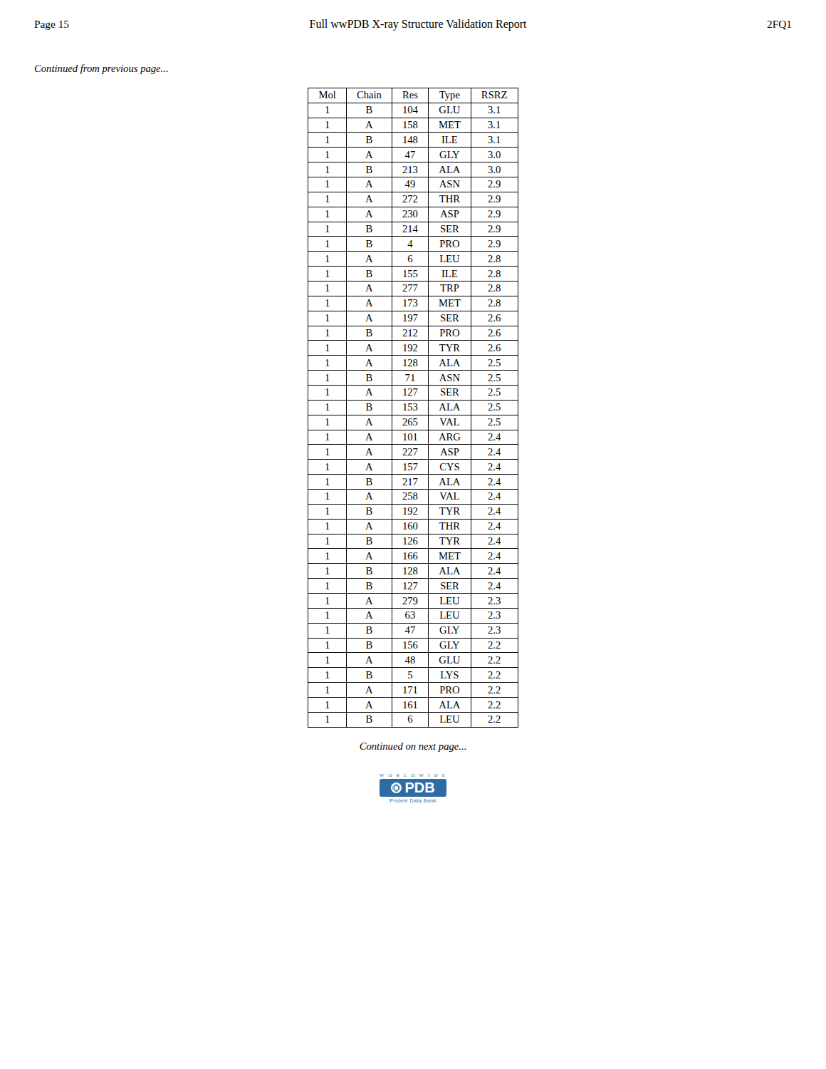Page 15
Full wwPDB X-ray Structure Validation Report
2FQ1
Continued from previous page...
| Mol | Chain | Res | Type | RSRZ |
| --- | --- | --- | --- | --- |
| 1 | B | 104 | GLU | 3.1 |
| 1 | A | 158 | MET | 3.1 |
| 1 | B | 148 | ILE | 3.1 |
| 1 | A | 47 | GLY | 3.0 |
| 1 | B | 213 | ALA | 3.0 |
| 1 | A | 49 | ASN | 2.9 |
| 1 | A | 272 | THR | 2.9 |
| 1 | A | 230 | ASP | 2.9 |
| 1 | B | 214 | SER | 2.9 |
| 1 | B | 4 | PRO | 2.9 |
| 1 | A | 6 | LEU | 2.8 |
| 1 | B | 155 | ILE | 2.8 |
| 1 | A | 277 | TRP | 2.8 |
| 1 | A | 173 | MET | 2.8 |
| 1 | A | 197 | SER | 2.6 |
| 1 | B | 212 | PRO | 2.6 |
| 1 | A | 192 | TYR | 2.6 |
| 1 | A | 128 | ALA | 2.5 |
| 1 | B | 71 | ASN | 2.5 |
| 1 | A | 127 | SER | 2.5 |
| 1 | B | 153 | ALA | 2.5 |
| 1 | A | 265 | VAL | 2.5 |
| 1 | A | 101 | ARG | 2.4 |
| 1 | A | 227 | ASP | 2.4 |
| 1 | A | 157 | CYS | 2.4 |
| 1 | B | 217 | ALA | 2.4 |
| 1 | A | 258 | VAL | 2.4 |
| 1 | B | 192 | TYR | 2.4 |
| 1 | A | 160 | THR | 2.4 |
| 1 | B | 126 | TYR | 2.4 |
| 1 | A | 166 | MET | 2.4 |
| 1 | B | 128 | ALA | 2.4 |
| 1 | B | 127 | SER | 2.4 |
| 1 | A | 279 | LEU | 2.3 |
| 1 | A | 63 | LEU | 2.3 |
| 1 | B | 47 | GLY | 2.3 |
| 1 | B | 156 | GLY | 2.2 |
| 1 | A | 48 | GLU | 2.2 |
| 1 | B | 5 | LYS | 2.2 |
| 1 | A | 171 | PRO | 2.2 |
| 1 | A | 161 | ALA | 2.2 |
| 1 | B | 6 | LEU | 2.2 |
Continued on next page...
W O R L D W I D E
PDB
Protein Data Bank